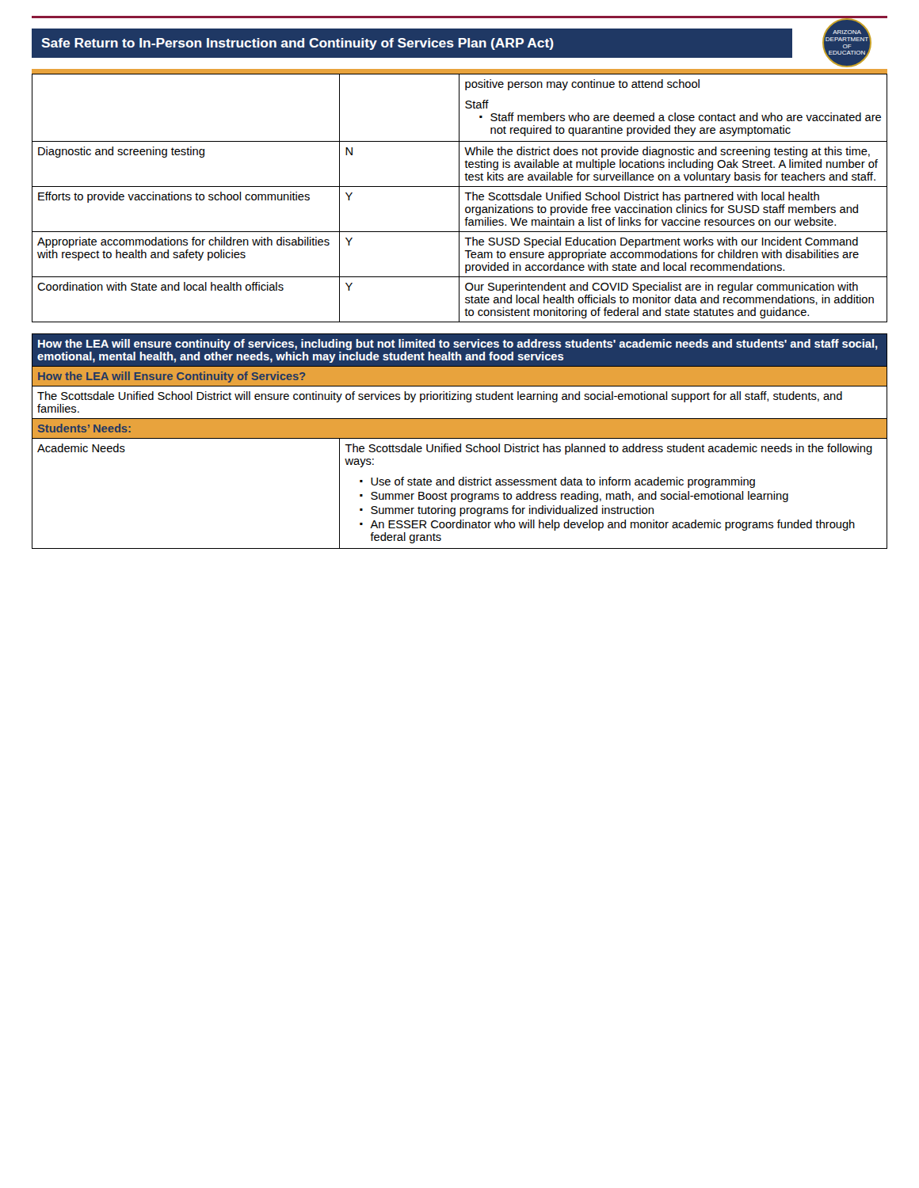Safe Return to In-Person Instruction and Continuity of Services Plan (ARP Act)
ARIZONA
DEPARTMENT OF
EDUCATION
| | | positive person may continue to attend school Staff Staff members who are deemed a close contact and who are vaccinated are not required to quarantine provided they are asymptomatic |
| Diagnostic and screening testing | N | While the district does not provide diagnostic and screening testing at this time, testing is available at multiple locations including Oak Street. A limited number of test kits are available for surveillance on a voluntary basis for teachers and staff. |
| Efforts to provide vaccinations to school communities | Y | The Scottsdale Unified School District has partnered with local health organizations to provide free vaccination clinics for SUSD staff members and families. We maintain a list of links for vaccine resources on our website. |
| Appropriate accommodations for children with disabilities with respect to health and safety policies | Y | The SUSD Special Education Department works with our Incident Command Team to ensure appropriate accommodations for children with disabilities are provided in accordance with state and local recommendations. |
| Coordination with State and local health officials | Y | Our Superintendent and COVID Specialist are in regular communication with state and local health officials to monitor data and recommendations, in addition to consistent monitoring of federal and state statutes and guidance. |
| How the LEA will ensure continuity of services , including but not limited to services to address students' academic needs and students' and staff social, emotional, mental health , and other needs , which may include student health and food services |
| How the LEA will Ensure Continuity of Services? |
| The Scottsdale Unified School District will ensure continuity of services by prioritizing student learning and social-emotional support for all staff, students, and families. |
| Students’ Needs: |
| Academic Needs | The Scottsdale Unified School District has planned to address student academic needs in the following ways: Use of state and district assessment data to inform academic programming Summer Boost programs to address reading, math, and social-emotional learning Summer tutoring programs for individualized instruction An ESSER Coordinator who will help develop and monitor academic programs funded through federal grants |